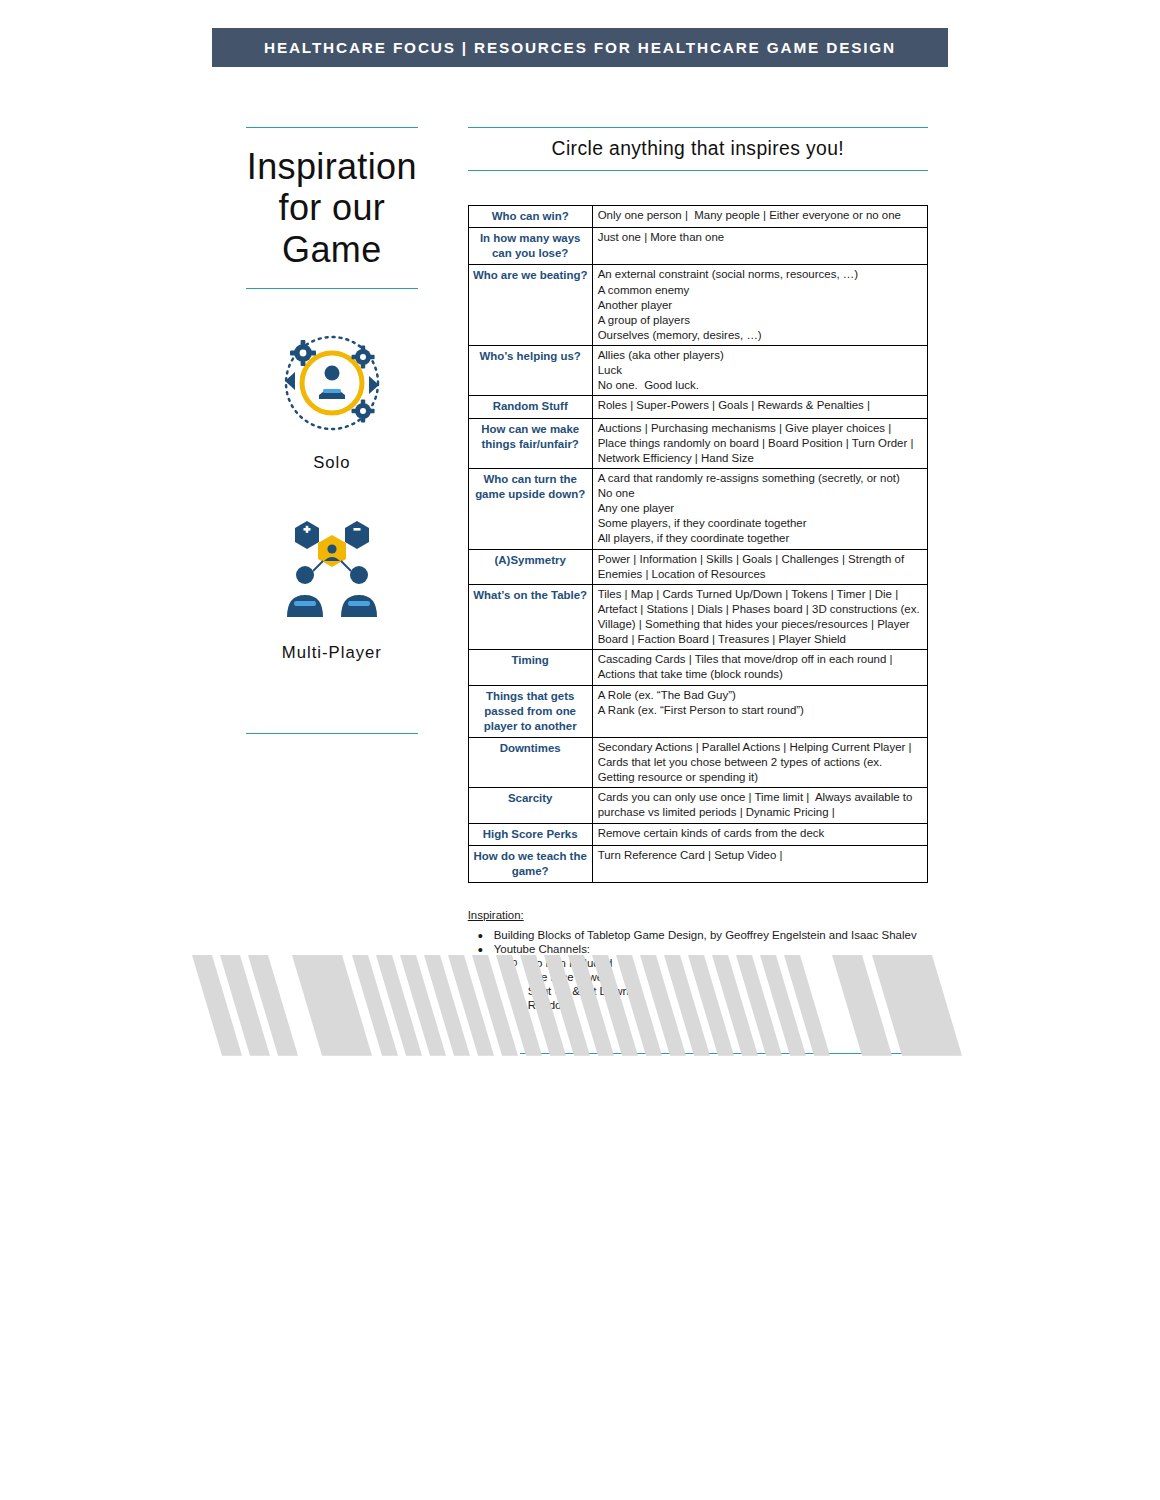Healthcare Focus | Resources for Healthcare Game Design
Inspiration
for our
Game
Solo
Multi-Player
Circle anything that inspires you!
| Who can win? | Only one person / Many people / Either everyone or no one |
| In how many ways can you lose? | Just one / More than one |
| Who are we beating? | An external constraint (social norms, resources, …) A common enemy Another player A group of players Ourselves (memory, desires, …) |
| Who’s helping us? | Allies (aka other players) Luck No one. Good luck. |
| Random Stuff | Roles / Super-Powers / Goals / Rewards & Penalties / |
| How can we make things fair/unfair? | Auctions / Purchasing mechanisms / Give player choices / Place things randomly on board / Board Position / Turn Order / Network Efficiency / Hand Size |
| Who can turn the game upside down? | A card that randomly re-assigns something (secretly, or not) No one Any one player Some players, if they coordinate together All players, if they coordinate together |
| (A)Symmetry | Power / Information / Skills / Goals / Challenges / Strength of Enemies / Location of Resources |
| What’s on the Table? | Tiles / Map / Cards Turned Up/Down / Tokens / Timer / Die / Artefact / Stations / Dials / Phases board / 3D constructions (ex. Village) / Something that hides your pieces/resources / Player Board / Faction Board / Treasures / Player Shield |
| Timing | Cascading Cards / Tiles that move/drop off in each round / Actions that take time (block rounds) |
| Things that gets passed from one player to another | A Role (ex. “The Bad Guy”) A Rank (ex. “First Person to start round”) |
| Downtimes | Secondary Actions / Parallel Actions / Helping Current Player / Cards that let you chose between 2 types of actions (ex. Getting resource or spending it) |
| Scarcity | Cards you can only use once / Time limit / Always available to purchase vs limited periods / Dynamic Pricing / |
| High Score Perks | Remove certain kinds of cards from the deck |
| How do we teach the game? | Turn Reference Card / Setup Video / |
Inspiration:
Building Blocks of Tabletop Game Design, by Geoffrey Engelstein and Isaac Shalev
Youtube Channels:
No Pun Included
The Dice Tower
Shut Up & Sit Down
Rahdo